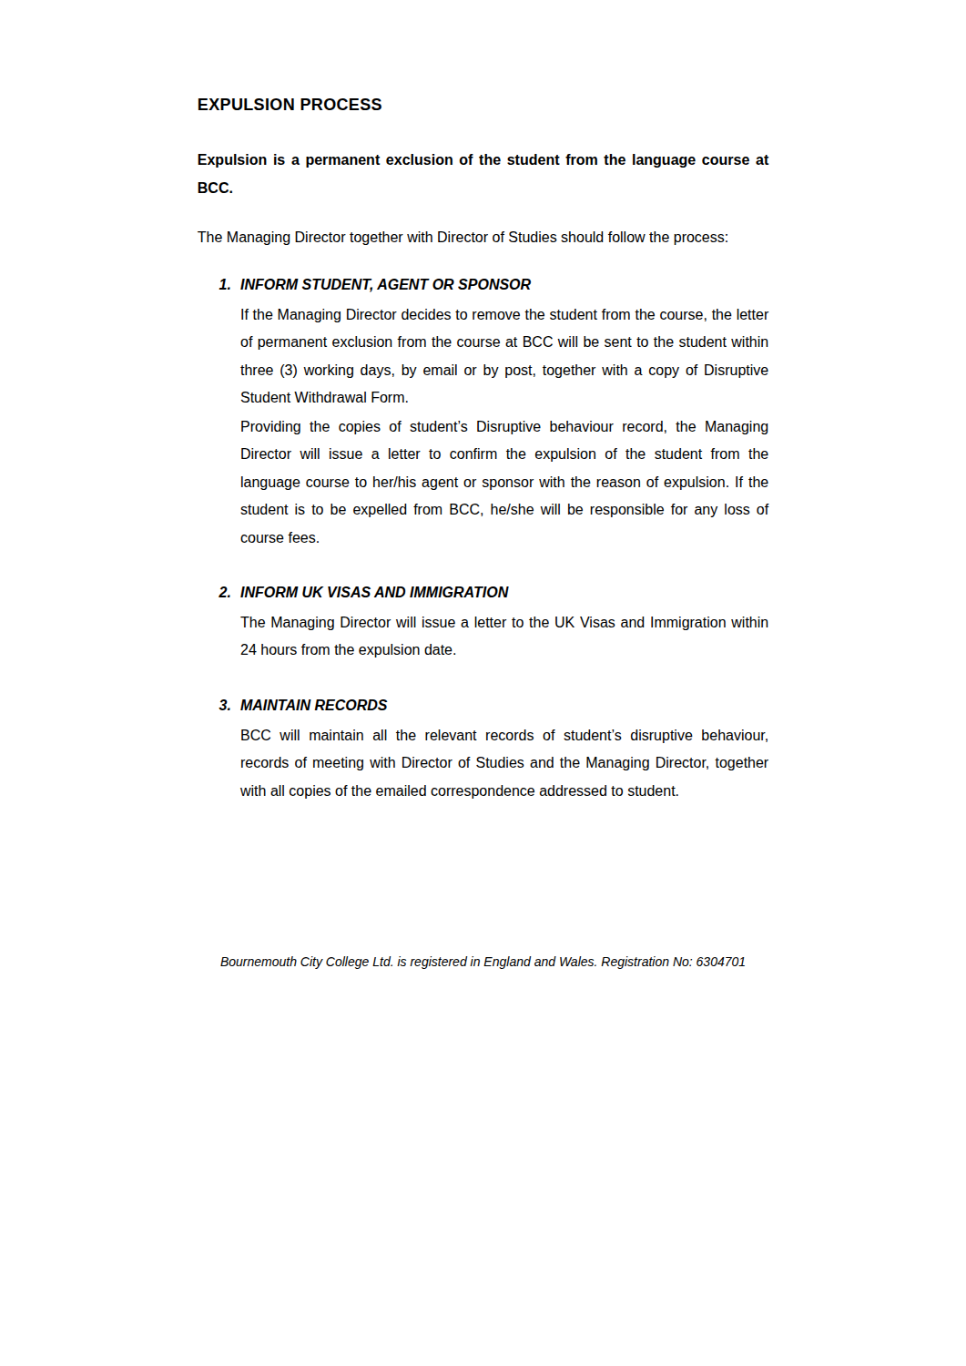EXPULSION PROCESS
Expulsion is a permanent exclusion of the student from the language course at BCC.
The Managing Director together with Director of Studies should follow the process:
INFORM STUDENT, AGENT OR SPONSOR
If the Managing Director decides to remove the student from the course, the letter of permanent exclusion from the course at BCC will be sent to the student within three (3) working days, by email or by post, together with a copy of Disruptive Student Withdrawal Form.
Providing the copies of student’s Disruptive behaviour record, the Managing Director will issue a letter to confirm the expulsion of the student from the language course to her/his agent or sponsor with the reason of expulsion. If the student is to be expelled from BCC, he/she will be responsible for any loss of course fees.
INFORM UK VISAS AND IMMIGRATION
The Managing Director will issue a letter to the UK Visas and Immigration within 24 hours from the expulsion date.
MAINTAIN RECORDS
BCC will maintain all the relevant records of student’s disruptive behaviour, records of meeting with Director of Studies and the Managing Director, together with all copies of the emailed correspondence addressed to student.
Bournemouth City College Ltd. is registered in England and Wales. Registration No: 6304701